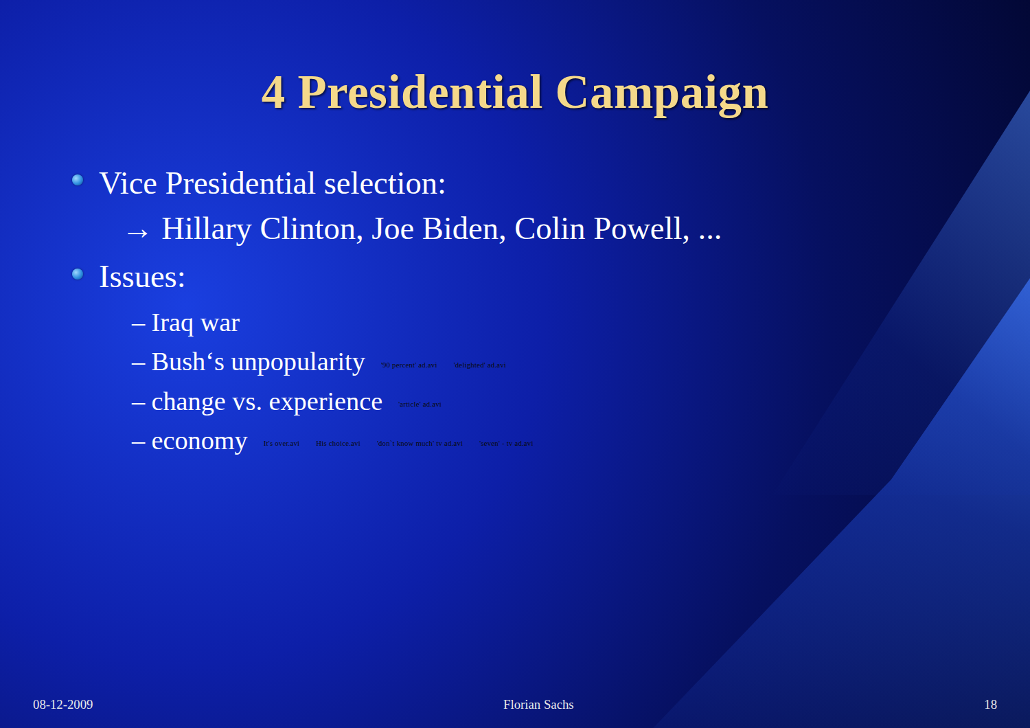4 Presidential Campaign
Vice Presidential selection: → Hillary Clinton, Joe Biden, Colin Powell, ...
Issues:
Iraq war
Bush‘s unpopularity '90 percent' ad.avi'delighted' ad.avi
change vs. experience 'article' ad.avi
economy It's over.avi His choice.avi'don`t know much' tv ad.avi'seven' - tv ad.avi
08-12-2009
Florian Sachs
18